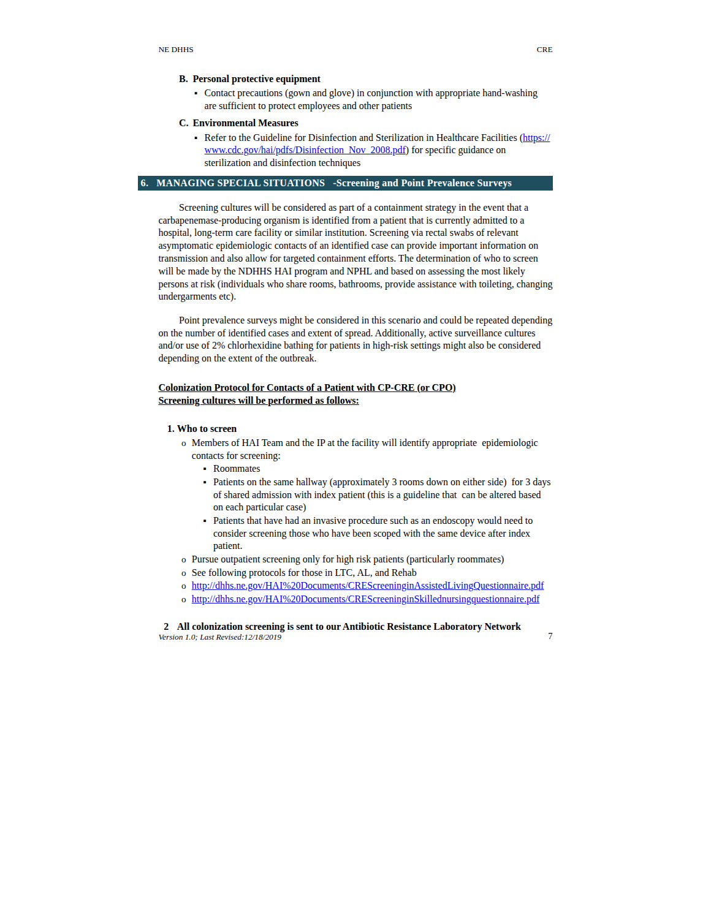NE DHHS CRE
B. Personal protective equipment
Contact precautions (gown and glove) in conjunction with appropriate hand-washing are sufficient to protect employees and other patients
C. Environmental Measures
Refer to the Guideline for Disinfection and Sterilization in Healthcare Facilities (https://www.cdc.gov/hai/pdfs/Disinfection_Nov_2008.pdf) for specific guidance on sterilization and disinfection techniques
6. MANAGING SPECIAL SITUATIONS -Screening and Point Prevalence Surveys
Screening cultures will be considered as part of a containment strategy in the event that a carbapenemase-producing organism is identified from a patient that is currently admitted to a hospital, long-term care facility or similar institution. Screening via rectal swabs of relevant asymptomatic epidemiologic contacts of an identified case can provide important information on transmission and also allow for targeted containment efforts. The determination of who to screen will be made by the NDHHS HAI program and NPHL and based on assessing the most likely persons at risk (individuals who share rooms, bathrooms, provide assistance with toileting, changing undergarments etc).
Point prevalence surveys might be considered in this scenario and could be repeated depending on the number of identified cases and extent of spread. Additionally, active surveillance cultures and/or use of 2% chlorhexidine bathing for patients in high-risk settings might also be considered depending on the extent of the outbreak.
Colonization Protocol for Contacts of a Patient with CP-CRE (or CPO) Screening cultures will be performed as follows:
Who to screen
Members of HAI Team and the IP at the facility will identify appropriate epidemiologic contacts for screening:
Roommates
Patients on the same hallway (approximately 3 rooms down on either side) for 3 days of shared admission with index patient (this is a guideline that can be altered based on each particular case)
Patients that have had an invasive procedure such as an endoscopy would need to consider screening those who have been scoped with the same device after index patient.
Pursue outpatient screening only for high risk patients (particularly roommates)
See following protocols for those in LTC, AL, and Rehab
http://dhhs.ne.gov/HAI%20Documents/CREScreeninginAssistedLivingQuestionnaire.pdf
http://dhhs.ne.gov/HAI%20Documents/CREScreeninginSkillednursingquestionnaire.pdf
2 All colonization screening is sent to our Antibiotic Resistance Laboratory Network
Version 1.0; Last Revised:12/18/2019 7